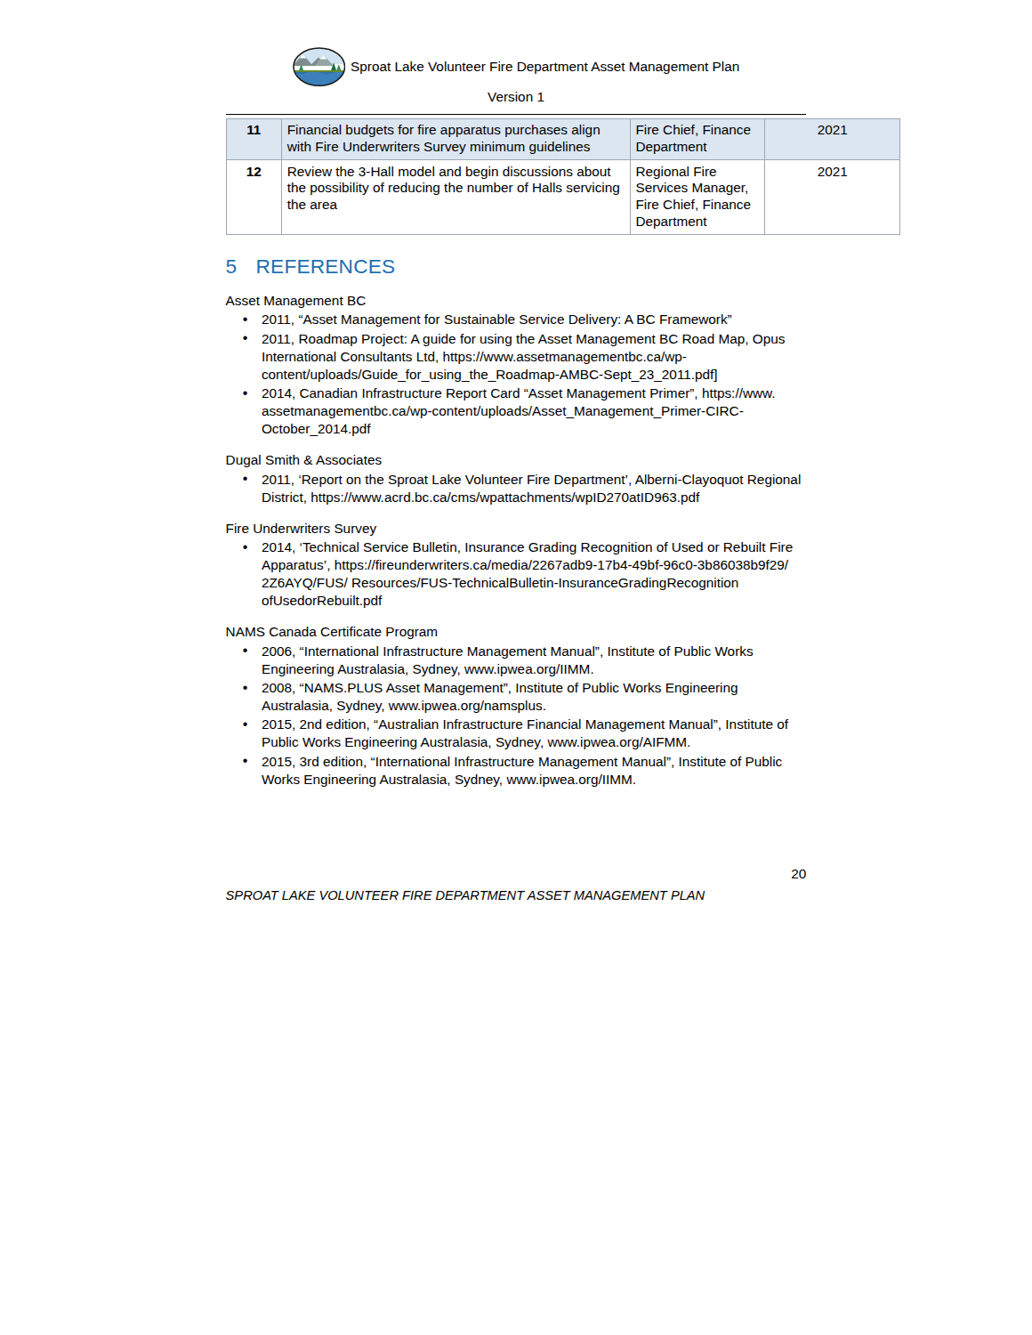Sproat Lake Volunteer Fire Department Asset Management Plan
Version 1
| 11 | Financial budgets for fire apparatus purchases align with Fire Underwriters Survey minimum guidelines | Fire Chief, Finance Department | 2021 |
| 12 | Review the 3-Hall model and begin discussions about the possibility of reducing the number of Halls servicing the area | Regional Fire Services Manager, Fire Chief, Finance Department | 2021 |
5 REFERENCES
Asset Management BC
2011, “Asset Management for Sustainable Service Delivery: A BC Framework”
2011, Roadmap Project: A guide for using the Asset Management BC Road Map, Opus International Consultants Ltd, https://www.assetmanagementbc.ca/wp-content/uploads/Guide_for_using_the_Roadmap-AMBC-Sept_23_2011.pdf]
2014, Canadian Infrastructure Report Card “Asset Management Primer”, https://www. assetmanagementbc.ca/wp-content/uploads/Asset_Management_Primer-CIRC-October_2014.pdf
Dugal Smith & Associates
2011, ‘Report on the Sproat Lake Volunteer Fire Department’, Alberni-Clayoquot Regional District, https://www.acrd.bc.ca/cms/wpattachments/wpID270atID963.pdf
Fire Underwriters Survey
2014, ‘Technical Service Bulletin, Insurance Grading Recognition of Used or Rebuilt Fire Apparatus’, https://fireunderwriters.ca/media/2267adb9-17b4-49bf-96c0-3b86038b9f29/ 2Z6AYQ/FUS/ Resources/FUS-TechnicalBulletin-InsuranceGradingRecognition ofUsedorRebuilt.pdf
NAMS Canada Certificate Program
2006, “International Infrastructure Management Manual”, Institute of Public Works Engineering Australasia, Sydney, www.ipwea.org/IIMM.
2008, “NAMS.PLUS Asset Management”, Institute of Public Works Engineering Australasia, Sydney, www.ipwea.org/namsplus.
2015, 2nd edition, “Australian Infrastructure Financial Management Manual”, Institute of Public Works Engineering Australasia, Sydney, www.ipwea.org/AIFMM.
2015, 3rd edition, “International Infrastructure Management Manual”, Institute of Public Works Engineering Australasia, Sydney, www.ipwea.org/IIMM.
20
SPROAT LAKE VOLUNTEER FIRE DEPARTMENT ASSET MANAGEMENT PLAN